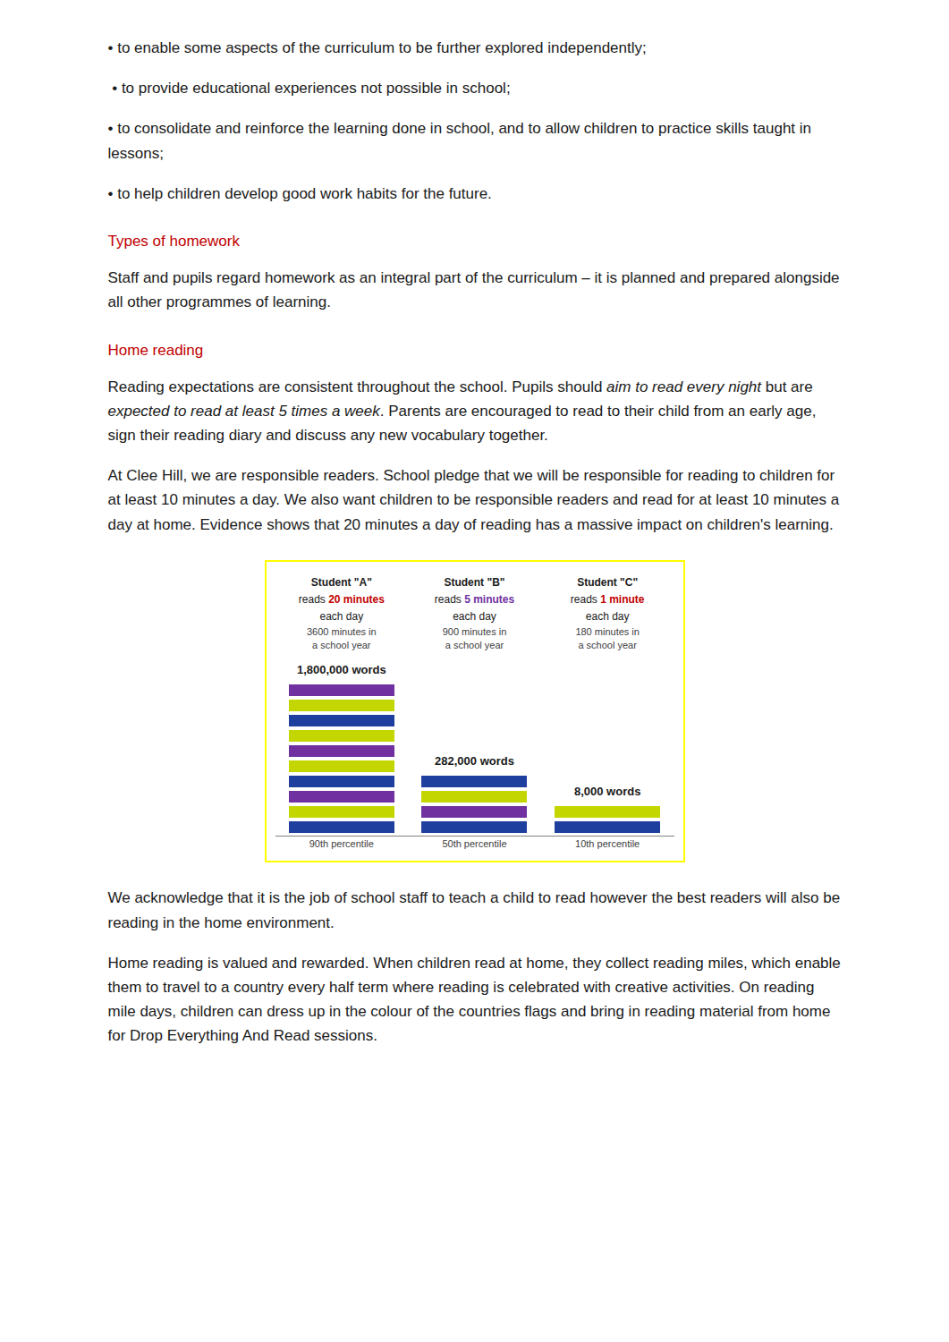• to enable some aspects of the curriculum to be further explored independently;
• to provide educational experiences not possible in school;
• to consolidate and reinforce the learning done in school, and to allow children to practice skills taught in lessons;
• to help children develop good work habits for the future.
Types of homework
Staff and pupils regard homework as an integral part of the curriculum – it is planned and prepared alongside all other programmes of learning.
Home reading
Reading expectations are consistent throughout the school. Pupils should aim to read every night but are expected to read at least 5 times a week. Parents are encouraged to read to their child from an early age, sign their reading diary and discuss any new vocabulary together.
At Clee Hill, we are responsible readers. School pledge that we will be responsible for reading to children for at least 10 minutes a day. We also want children to be responsible readers and read for at least 10 minutes a day at home. Evidence shows that 20 minutes a day of reading has a massive impact on children's learning.
| Student "A" reads 20 minutes each day 3600 minutes in a school year | Student "B" reads 5 minutes each day 900 minutes in a school year | Student "C" reads 1 minute each day 180 minutes in a school year |
| 1,800,000 words | 282,000 words | 8,000 words |
| 90th percentile | 50th percentile | 10th percentile |
We acknowledge that it is the job of school staff to teach a child to read however the best readers will also be reading in the home environment.
Home reading is valued and rewarded. When children read at home, they collect reading miles, which enable them to travel to a country every half term where reading is celebrated with creative activities. On reading mile days, children can dress up in the colour of the countries flags and bring in reading material from home for Drop Everything And Read sessions.